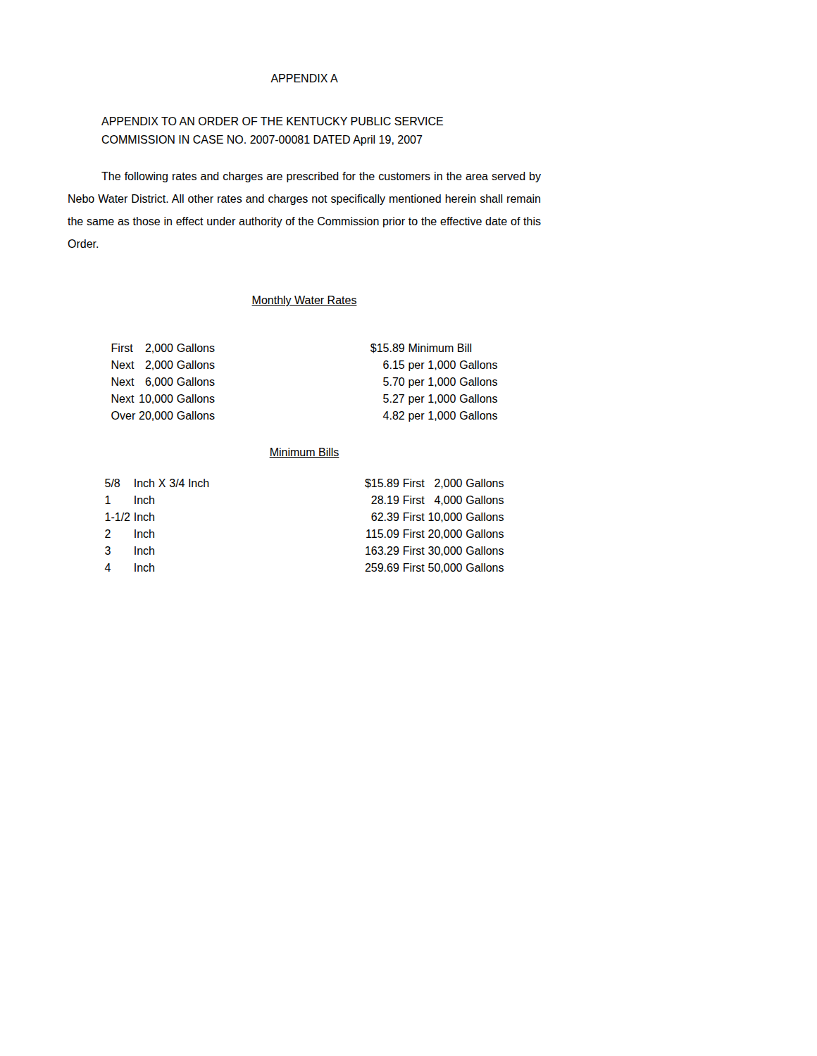APPENDIX A
APPENDIX TO AN ORDER OF THE KENTUCKY PUBLIC SERVICE
COMMISSION IN CASE NO. 2007-00081 DATED April 19, 2007
The following rates and charges are prescribed for the customers in the area served by Nebo Water District. All other rates and charges not specifically mentioned herein shall remain the same as those in effect under authority of the Commission prior to the effective date of this Order.
Monthly Water Rates
| First | 2,000 | Gallons | | $15.89 | Minimum Bill |
| Next | 2,000 | Gallons | | 6.15 | per | 1,000 | Gallons |
| Next | 6,000 | Gallons | | 5.70 | per | 1,000 | Gallons |
| Next | 10,000 | Gallons | | 5.27 | per | 1,000 | Gallons |
| Over | 20,000 | Gallons | | 4.82 | per | 1,000 | Gallons |
Minimum Bills
| 5/8 | Inch | X | 3/4 Inch | | $15.89 | First | 2,000 | Gallons |
| 1 | Inch | | 28.19 | First | 4,000 | Gallons |
| 1-1/2 | Inch | | 62.39 | First | 10,000 | Gallons |
| 2 | Inch | | 115.09 | First | 20,000 | Gallons |
| 3 | Inch | | 163.29 | First | 30,000 | Gallons |
| 4 | Inch | | 259.69 | First | 50,000 | Gallons |